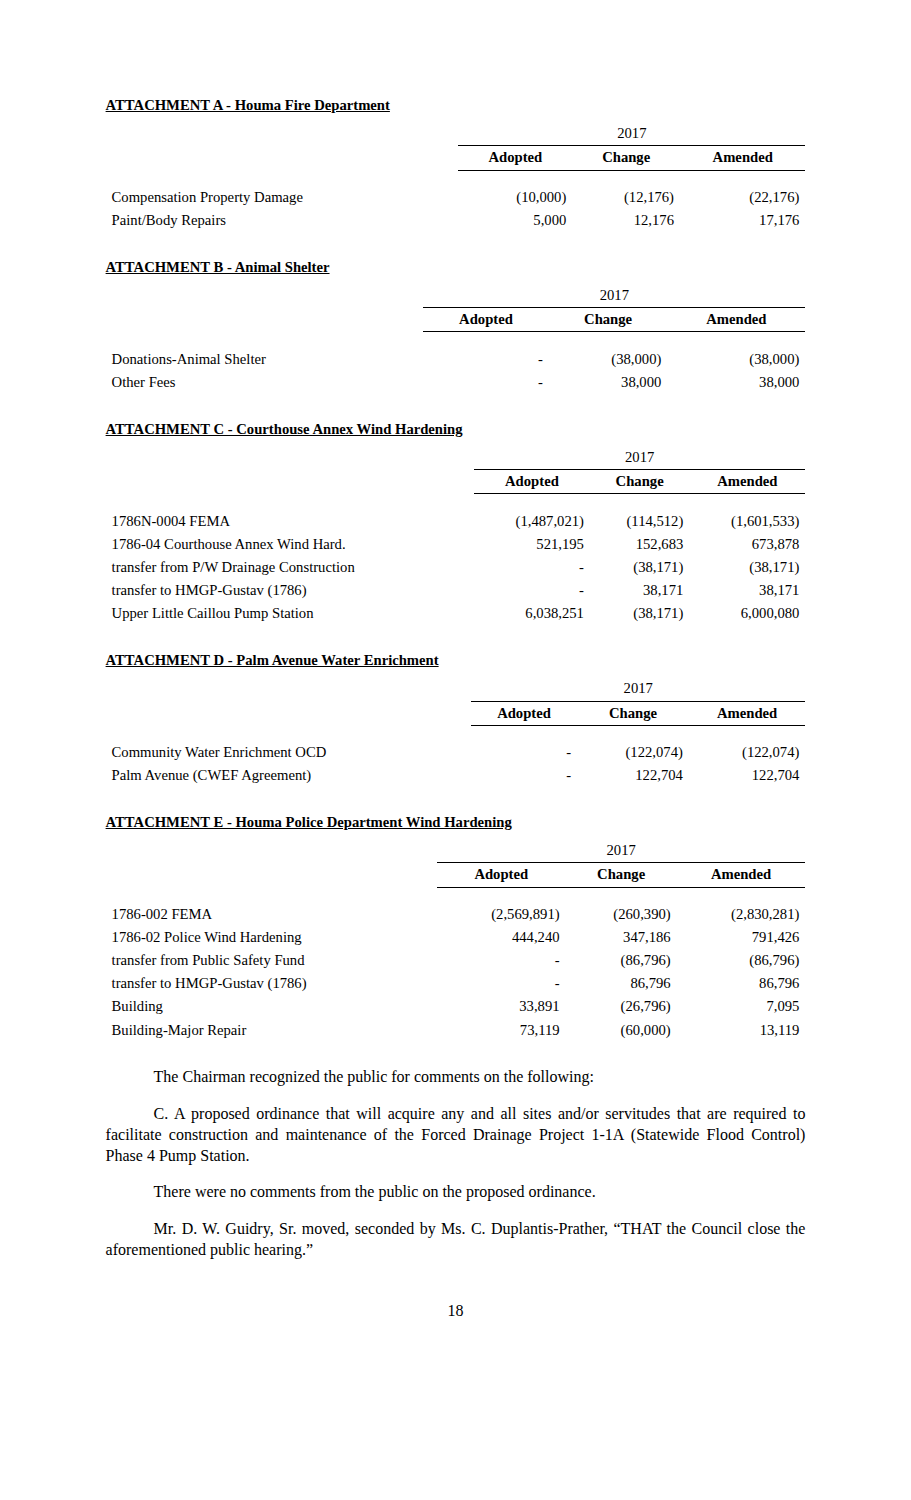ATTACHMENT A - Houma Fire Department
| | 2017 |
| --- | --- |
| | Adopted | Change | Amended |
| Compensation Property Damage | (10,000) | (12,176) | (22,176) |
| Paint/Body Repairs | 5,000 | 12,176 | 17,176 |
ATTACHMENT B - Animal Shelter
| | 2017 |
| --- | --- |
| | Adopted | Change | Amended |
| Donations-Animal Shelter | - | (38,000) | (38,000) |
| Other Fees | - | 38,000 | 38,000 |
ATTACHMENT C - Courthouse Annex Wind Hardening
| | 2017 |
| --- | --- |
| | Adopted | Change | Amended |
| 1786N-0004 FEMA | (1,487,021) | (114,512) | (1,601,533) |
| 1786-04 Courthouse Annex Wind Hard. | 521,195 | 152,683 | 673,878 |
| transfer from P/W Drainage Construction | - | (38,171) | (38,171) |
| transfer to HMGP-Gustav (1786) | - | 38,171 | 38,171 |
| Upper Little Caillou Pump Station | 6,038,251 | (38,171) | 6,000,080 |
ATTACHMENT D - Palm Avenue Water Enrichment
| | 2017 |
| --- | --- |
| | Adopted | Change | Amended |
| Community Water Enrichment OCD | - | (122,074) | (122,074) |
| Palm Avenue (CWEF Agreement) | - | 122,704 | 122,704 |
ATTACHMENT E - Houma Police Department Wind Hardening
| | 2017 |
| --- | --- |
| | Adopted | Change | Amended |
| 1786-002 FEMA | (2,569,891) | (260,390) | (2,830,281) |
| 1786-02 Police Wind Hardening | 444,240 | 347,186 | 791,426 |
| transfer from Public Safety Fund | - | (86,796) | (86,796) |
| transfer to HMGP-Gustav (1786) | - | 86,796 | 86,796 |
| Building | 33,891 | (26,796) | 7,095 |
| Building-Major Repair | 73,119 | (60,000) | 13,119 |
The Chairman recognized the public for comments on the following:
C. A proposed ordinance that will acquire any and all sites and/or servitudes that are required to facilitate construction and maintenance of the Forced Drainage Project 1-1A (Statewide Flood Control) Phase 4 Pump Station.
There were no comments from the public on the proposed ordinance.
Mr. D. W. Guidry, Sr. moved, seconded by Ms. C. Duplantis-Prather, “THAT the Council close the aforementioned public hearing.”
18